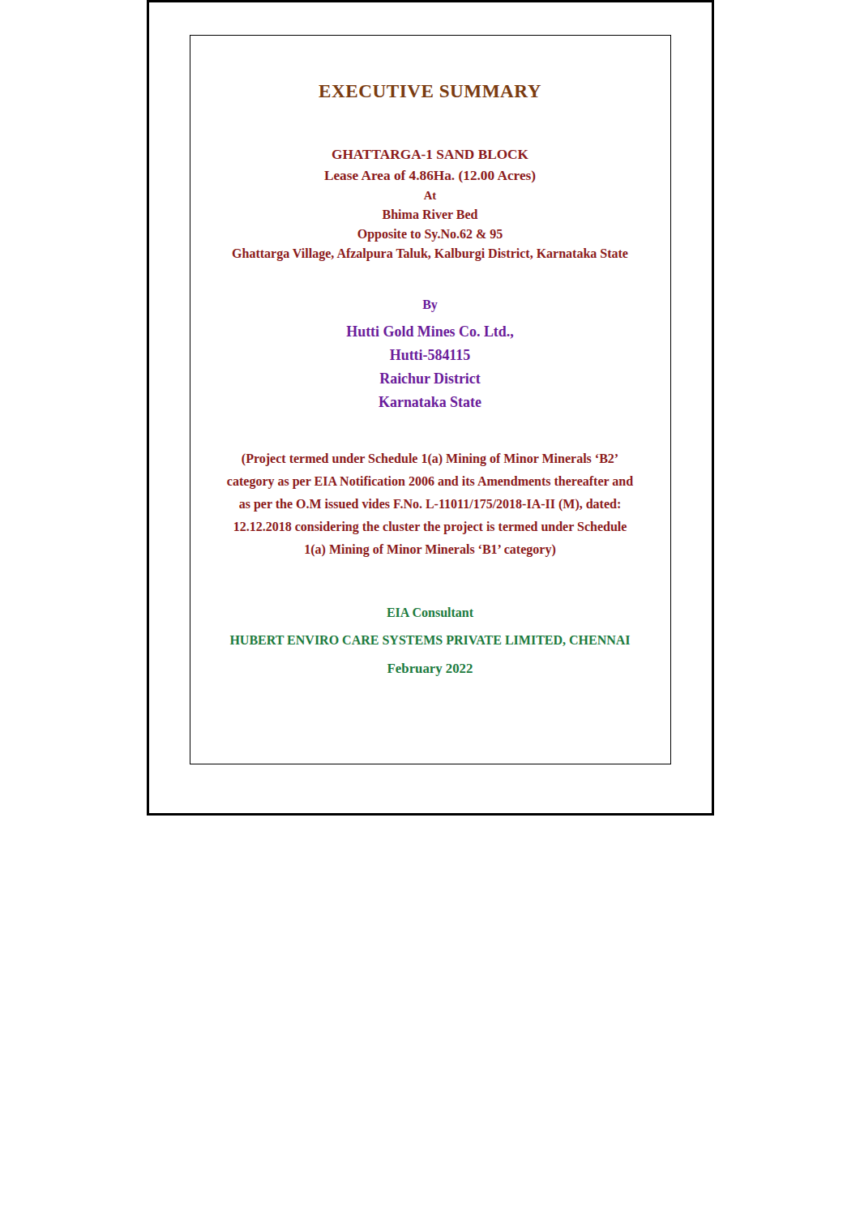EXECUTIVE SUMMARY
GHATTARGA-1 SAND BLOCK
Lease Area of 4.86Ha. (12.00 Acres)
At
Bhima River Bed
Opposite to Sy.No.62 & 95
Ghattarga Village, Afzalpura Taluk, Kalburgi District, Karnataka State
By
Hutti Gold Mines Co. Ltd.,
Hutti-584115
Raichur District
Karnataka State
(Project termed under Schedule 1(a) Mining of Minor Minerals ‘B2’ category as per EIA Notification 2006 and its Amendments thereafter and as per the O.M issued vides F.No. L-11011/175/2018-IA-II (M), dated: 12.12.2018 considering the cluster the project is termed under Schedule 1(a) Mining of Minor Minerals ‘B1’ category)
EIA Consultant
HUBERT ENVIRO CARE SYSTEMS PRIVATE LIMITED, CHENNAI
February 2022